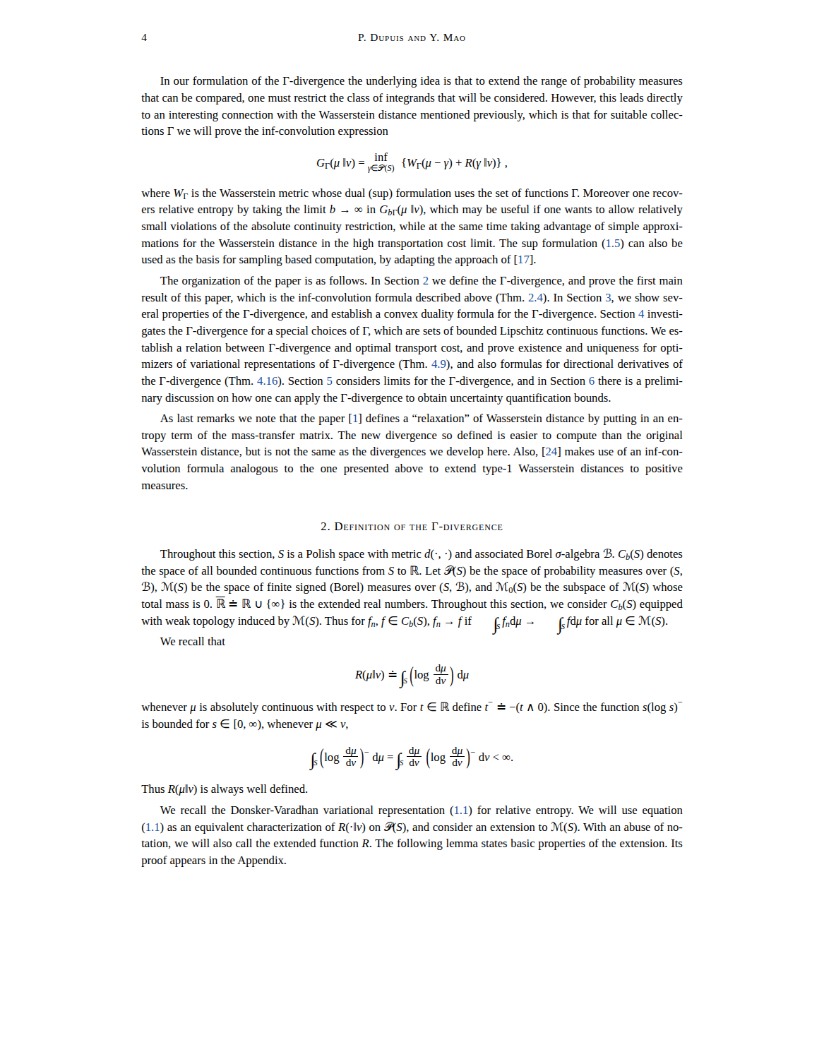4 P. Dupuis and Y. Mao 4
In our formulation of the Γ-divergence the underlying idea is that to extend the range of probability measures that can be compared, one must restrict the class of integrands that will be considered. However, this leads directly to an interesting connection with the Wasserstein distance mentioned previously, which is that for suitable collections Γ we will prove the inf-convolution expression
GΓ(μ ‖ν) = inf γ∈𝒫(S) {WΓ(μ − γ) + R(γ ‖ν)} ,
where WΓ is the Wasserstein metric whose dual (sup) formulation uses the set of functions Γ. Moreover one recovers relative entropy by taking the limit b → ∞ in Gb Γ(μ ‖ν), which may be useful if one wants to allow relatively small violations of the absolute continuity restriction, while at the same time taking advantage of simple approximations for the Wasserstein distance in the high transportation cost limit. The sup formulation (1.5) can also be used as the basis for sampling based computation, by adapting the approach of [17].
The organization of the paper is as follows. In Section 2 we define the Γ-divergence, and prove the first main result of this paper, which is the inf-convolution formula described above (Thm. 2.4). In Section 3, we show several properties of the Γ-divergence, and establish a convex duality formula for the Γ-divergence. Section 4 investigates the Γ-divergence for a special choices of Γ, which are sets of bounded Lipschitz continuous functions. We establish a relation between Γ-divergence and optimal transport cost, and prove existence and uniqueness for optimizers of variational representations of Γ-divergence (Thm. 4.9), and also formulas for directional derivatives of the Γ-divergence (Thm. 4.16). Section 5 considers limits for the Γ-divergence, and in Section 6 there is a preliminary discussion on how one can apply the Γ-divergence to obtain uncertainty quantification bounds.
As last remarks we note that the paper [1] defines a “relaxation” of Wasserstein distance by putting in an entropy term of the mass-transfer matrix. The new divergence so defined is easier to compute than the original Wasserstein distance, but is not the same as the divergences we develop here. Also, [24] makes use of an inf-convolution formula analogous to the one presented above to extend type-1 Wasserstein distances to positive measures.
2. Definition of the Γ-divergence
Throughout this section, S is a Polish space with metric d(·, ·) and associated Borel σ-algebra ℬ. Cb(S) denotes the space of all bounded continuous functions from S to ℝ. Let 𝒫(S) be the space of probability measures over (S, ℬ), ℳ(S) be the space of finite signed (Borel) measures over (S, ℬ), and ℳ0(S) be the subspace of ℳ(S) whose total mass is 0. ℝ ≐ ℝ ∪ {∞} is the extended real numbers. Throughout this section, we consider Cb(S) equipped with weak topology induced by ℳ(S). Thus for fn, f ∈ Cb(S), fn → f if ∫S fndμ → ∫S fdμ for all μ ∈ ℳ(S).
We recall that
R(μ‖ν) ≐ ∫S (log dμ dν) dμ
whenever μ is absolutely continuous with respect to ν. For t ∈ ℝ define t− ≐ −(t ∧ 0). Since the function s(log s)− is bounded for s ∈ [0, ∞), whenever μ ≪ ν,
∫S (log dμ dν)− dμ = ∫S dμ dν (log dμ dν)− dν < ∞.
Thus R(μ‖ν) is always well defined.
We recall the Donsker-Varadhan variational representation (1.1) for relative entropy. We will use equation (1.1) as an equivalent characterization of R(·‖ν) on 𝒫(S), and consider an extension to ℳ(S). With an abuse of notation, we will also call the extended function R. The following lemma states basic properties of the extension. Its proof appears in the Appendix.